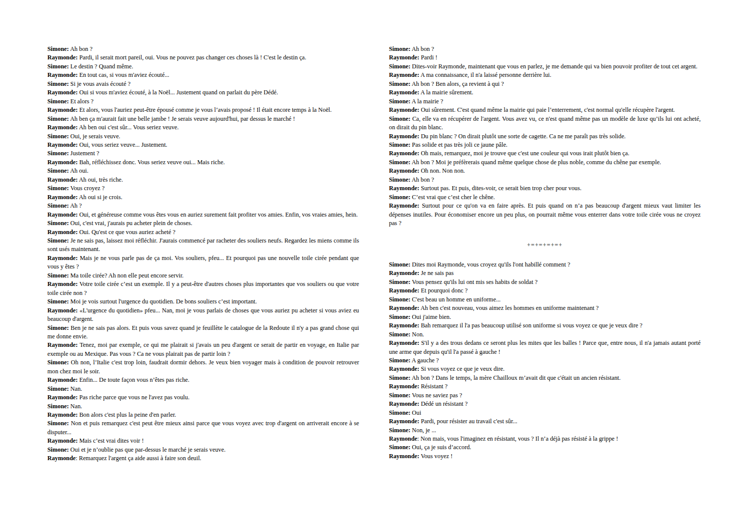Simone: Ah bon ?
Raymonde: Pardi, il serait mort pareil, oui. Vous ne pouvez pas changer ces choses là ! C'est le destin ça.
Simone: Le destin ? Quand même.
Raymonde: En tout cas, si vous m'aviez écouté...
Simone: Si je vous avais écouté ?
Raymonde: Oui si vous m'aviez écouté, à la Noël... Justement quand on parlait du père Dédé.
Simone: Et alors ?
Raymonde: Et alors, vous l'auriez peut-être épousé comme je vous l’avais proposé ! Il était encore temps à la Noël.
Simone: Ah ben ça m'aurait fait une belle jambe ! Je serais veuve aujourd'hui, par dessus le marché !
Raymonde: Ah ben oui c'est sûr... Vous seriez veuve.
Simone: Oui, je serais veuve.
Raymonde: Oui, vous seriez veuve... Justement.
Simone: Justement ?
Raymonde: Bah, réfléchissez donc. Vous seriez veuve oui... Mais riche.
Simone: Ah oui.
Raymonde: Ah oui, très riche.
Simone: Vous croyez ?
Raymonde: Ah oui si je crois.
Simone: Ah ?
Raymonde: Oui, et généreuse comme vous êtes vous en auriez surement fait profiter vos amies. Enfin, vos vraies amies, hein.
Simone: Oui, c'est vrai, j'aurais pu acheter plein de choses.
Raymonde: Oui. Qu'est ce que vous auriez acheté ?
Simone: Je ne sais pas, laissez moi réfléchir. J'aurais commencé par racheter des souliers neufs. Regardez les miens comme ils sont usés maintenant.
Raymonde: Mais je ne vous parle pas de ça moi. Vos souliers, pfeu... Et pourquoi pas une nouvelle toile cirée pendant que vous y êtes ?
Simone: Ma toile cirée? Ah non elle peut encore servir.
Raymonde: Votre toile cirée c’est un exemple. Il y a peut-être d'autres choses plus importantes que vos souliers ou que votre toile cirée non ?
Simone: Moi je vois surtout l'urgence du quotidien. De bons souliers c’est important.
Raymonde: «L'urgence du quotidien» pfeu... Nan, moi je vous parlais de choses que vous auriez pu acheter si vous aviez eu beaucoup d'argent.
Simone: Ben je ne sais pas alors. Et puis vous savez quand je feuillète le catalogue de la Redoute il n'y a pas grand chose qui me donne envie.
Raymonde: Tenez, moi par exemple, ce qui me plairait si j'avais un peu d'argent ce serait de partir en voyage, en Italie par exemple ou au Mexique. Pas vous ? Ca ne vous plairait pas de partir loin ?
Simone: Oh non, l’Italie c'est trop loin, faudrait dormir dehors. Je veux bien voyager mais à condition de pouvoir retrouver mon chez moi le soir.
Raymonde: Enfin... De toute façon vous n’êtes pas riche.
Simone: Nan.
Raymonde: Pas riche parce que vous ne l'avez pas voulu.
Simone: Nan.
Raymonde: Bon alors c'est plus la peine d'en parler.
Simone: Non et puis remarquez c'est peut être mieux ainsi parce que vous voyez avec trop d'argent on arriverait encore à se disputer...
Raymonde: Mais c’est vrai dites voir !
Simone: Oui et je n’oublie pas que par-dessus le marché je serais veuve.
Raymonde: Remarquez l'argent ça aide aussi à faire son deuil.
Simone: Ah bon ?
Raymonde: Pardi !
Simone: Dites-voir Raymonde, maintenant que vous en parlez, je me demande qui va bien pouvoir profiter de tout cet argent.
Raymonde: A ma connaissance, il n'a laissé personne derrière lui.
Simone: Ah bon ? Ben alors, ça revient à qui ?
Raymonde: A la mairie sûrement.
Simone: A la mairie ?
Raymonde: Oui sûrement. C'est quand même la mairie qui paie l’enterrement, c'est normal qu'elle récupère l'argent.
Simone: Ca, elle va en récupérer de l'argent. Vous avez vu, ce n'est quand même pas un modèle de luxe qu’ils lui ont acheté, on dirait du pin blanc.
Raymonde: Du pin blanc ? On dirait plutôt une sorte de cagette. Ca ne me paraît pas très solide.
Simone: Pas solide et pas très joli ce jaune pâle.
Raymonde: Oh mais, remarquez, moi je trouve que c'est une couleur qui vous irait plutôt bien ça.
Simone: Ah bon ? Moi je préfèrerais quand même quelque chose de plus noble, comme du chêne par exemple.
Raymonde: Oh non. Non non.
Simone: Ah bon ?
Raymonde: Surtout pas. Et puis, dites-voir, ce serait bien trop cher pour vous.
Simone: C’est vrai que c’est cher le chêne.
Raymonde: Surtout pour ce qu'on va en faire après. Et puis quand on n’a pas beaucoup d'argent mieux vaut limiter les dépenses inutiles. Pour économiser encore un peu plus, on pourrait même vous enterrer dans votre toile cirée vous ne croyez pas ?
+=+=+=+=+
Simone: Dites moi Raymonde, vous croyez qu'ils l'ont habillé comment ?
Raymonde: Je ne sais pas
Simone: Vous pensez qu'ils lui ont mis ses habits de soldat ?
Raymonde: Et pourquoi donc ?
Simone: C'est beau un homme en uniforme...
Raymonde: Ah ben c'est nouveau, vous aimez les hommes en uniforme maintenant ?
Simone: Oui j'aime bien.
Raymonde: Bah remarquez il l'a pas beaucoup utilisé son uniforme si vous voyez ce que je veux dire ?
Simone: Non.
Raymonde: S'il y a des trous dedans ce seront plus les mites que les balles ! Parce que, entre nous, il n'a jamais autant porté une arme que depuis qu'il l'a passé à gauche !
Simone: A gauche ?
Raymonde: Si vous voyez ce que je veux dire.
Simone: Ah bon ? Dans le temps, la mère Chailloux m’avait dit que c'était un ancien résistant.
Raymonde: Résistant ?
Simone: Vous ne saviez pas ?
Raymonde: Dédé un résistant ?
Simone: Oui
Raymonde: Pardi, pour résister au travail c'est sûr...
Simone: Non, je ...
Raymonde: Non mais, vous l'imaginez en résistant, vous ? Il n’a déjà pas résisté à la grippe !
Simone: Oui, ça je suis d’accord.
Raymonde: Vous voyez !